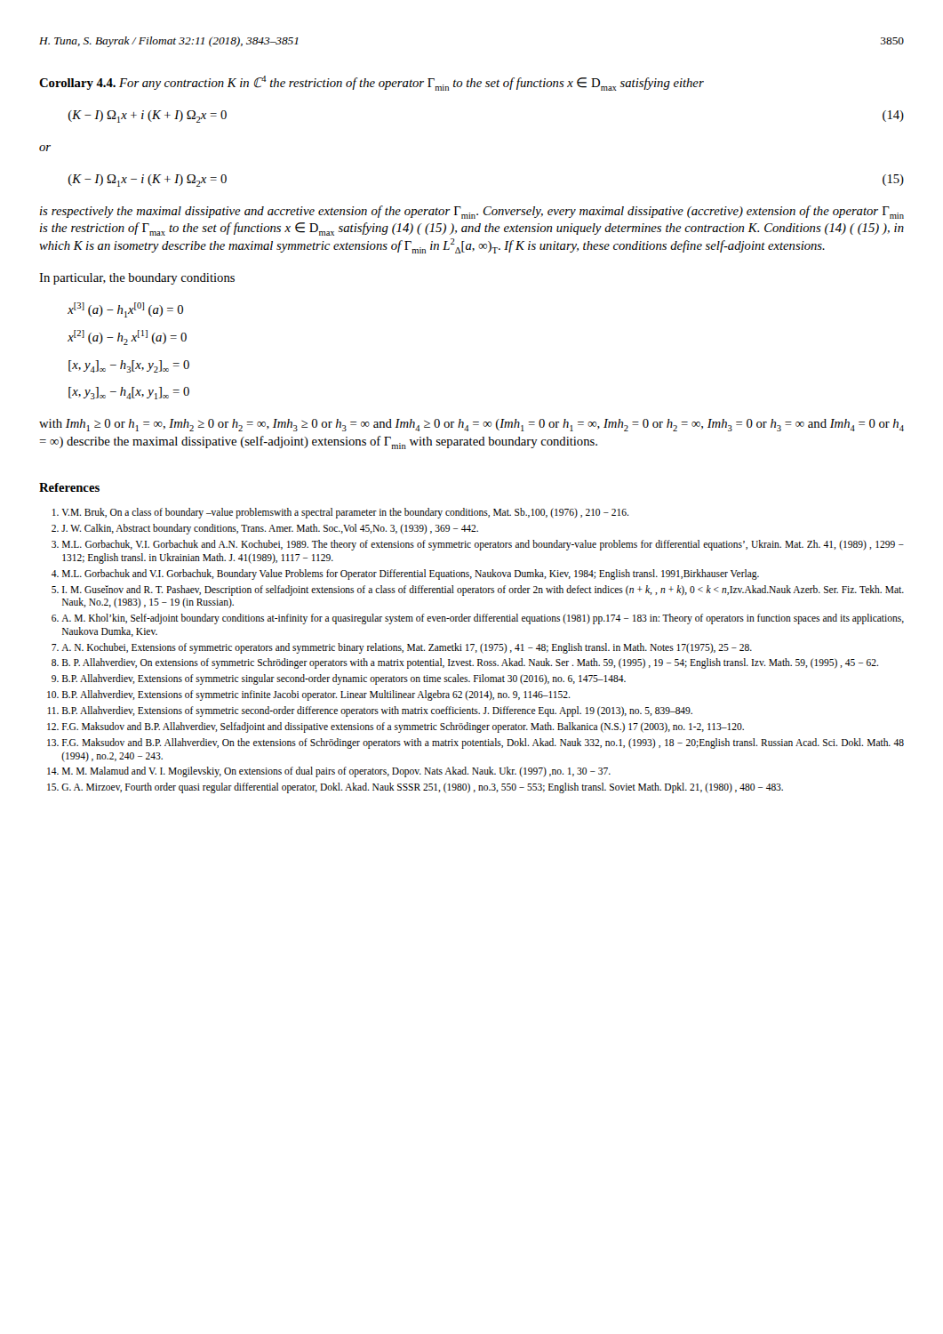H. Tuna, S. Bayrak / Filomat 32:11 (2018), 3843–3851 3850
Corollary 4.4. For any contraction K in ℂ4 the restriction of the operator Γmin to the set of functions x ∈ Dmax satisfying either
(K − I) Ω1x + i (K + I) Ω2x = 0 (14)
or
(K − I) Ω1x − i (K + I) Ω2x = 0 (15)
is respectively the maximal dissipative and accretive extension of the operator Γmin. Conversely, every maximal dissipative (accretive) extension of the operator Γmin is the restriction of Γmax to the set of functions x ∈ Dmax satisfying (14) ( (15) ), and the extension uniquely determines the contraction K. Conditions (14) ( (15) ), in which K is an isometry describe the maximal symmetric extensions of Γmin in L2Δ[a, ∞)T. If K is unitary, these conditions define self-adjoint extensions.
In particular, the boundary conditions
x[3] (a) − h1x[0] (a) = 0
x[2] (a) − h2 x[1] (a) = 0
[x, y4]∞ − h3[x, y2]∞ = 0
[x, y3]∞ − h4[x, y1]∞ = 0
with Imh1 ≥ 0 or h1 = ∞, Imh2 ≥ 0 or h2 = ∞, Imh3 ≥ 0 or h3 = ∞ and Imh4 ≥ 0 or h4 = ∞ (Imh1 = 0 or h1 = ∞, Imh2 = 0 or h2 = ∞, Imh3 = 0 or h3 = ∞ and Imh4 = 0 or h4 = ∞) describe the maximal dissipative (self-adjoint) extensions of Γmin with separated boundary conditions.
References
V.M. Bruk, On a class of boundary –value problemswith a spectral parameter in the boundary conditions, Mat. Sb.,100, (1976) , 210 − 216.
J. W. Calkin, Abstract boundary conditions, Trans. Amer. Math. Soc.,Vol 45,No. 3, (1939) , 369 − 442.
M.L. Gorbachuk, V.I. Gorbachuk and A.N. Kochubei, 1989. The theory of extensions of symmetric operators and boundary-value problems for differential equations’, Ukrain. Mat. Zh. 41, (1989) , 1299 − 1312; English transl. in Ukrainian Math. J. 41(1989), 1117 − 1129.
M.L. Gorbachuk and V.I. Gorbachuk, Boundary Value Problems for Operator Differential Equations, Naukova Dumka, Kiev, 1984; English transl. 1991,Birkhauser Verlag.
I. M. Guseĭnov and R. T. Pashaev, Description of selfadjoint extensions of a class of differential operators of order 2n with defect indices (n + k, , n + k), 0 < k < n,Izv.Akad.Nauk Azerb. Ser. Fiz. Tekh. Mat. Nauk, No.2, (1983) , 15 − 19 (in Russian).
A. M. Khol’kin, Self-adjoint boundary conditions at-infinity for a quasiregular system of even-order differential equations (1981) pp.174 − 183 in: Theory of operators in function spaces and its applications, Naukova Dumka, Kiev.
A. N. Kochubei, Extensions of symmetric operators and symmetric binary relations, Mat. Zametki 17, (1975) , 41 − 48; English transl. in Math. Notes 17(1975), 25 − 28.
B. P. Allahverdiev, On extensions of symmetric Schrödinger operators with a matrix potential, Izvest. Ross. Akad. Nauk. Ser . Math. 59, (1995) , 19 − 54; English transl. Izv. Math. 59, (1995) , 45 − 62.
B.P. Allahverdiev, Extensions of symmetric singular second-order dynamic operators on time scales. Filomat 30 (2016), no. 6, 1475–1484.
B.P. Allahverdiev, Extensions of symmetric infinite Jacobi operator. Linear Multilinear Algebra 62 (2014), no. 9, 1146–1152.
B.P. Allahverdiev, Extensions of symmetric second-order difference operators with matrix coefficients. J. Difference Equ. Appl. 19 (2013), no. 5, 839–849.
F.G. Maksudov and B.P. Allahverdiev, Selfadjoint and dissipative extensions of a symmetric Schrödinger operator. Math. Balkanica (N.S.) 17 (2003), no. 1-2, 113–120.
F.G. Maksudov and B.P. Allahverdiev, On the extensions of Schrödinger operators with a matrix potentials, Dokl. Akad. Nauk 332, no.1, (1993) , 18 − 20;English transl. Russian Acad. Sci. Dokl. Math. 48 (1994) , no.2, 240 − 243.
M. M. Malamud and V. I. Mogilevskiy, On extensions of dual pairs of operators, Dopov. Nats Akad. Nauk. Ukr. (1997) ,no. 1, 30 − 37.
G. A. Mirzoev, Fourth order quasi regular differential operator, Dokl. Akad. Nauk SSSR 251, (1980) , no.3, 550 − 553; English transl. Soviet Math. Dpkl. 21, (1980) , 480 − 483.